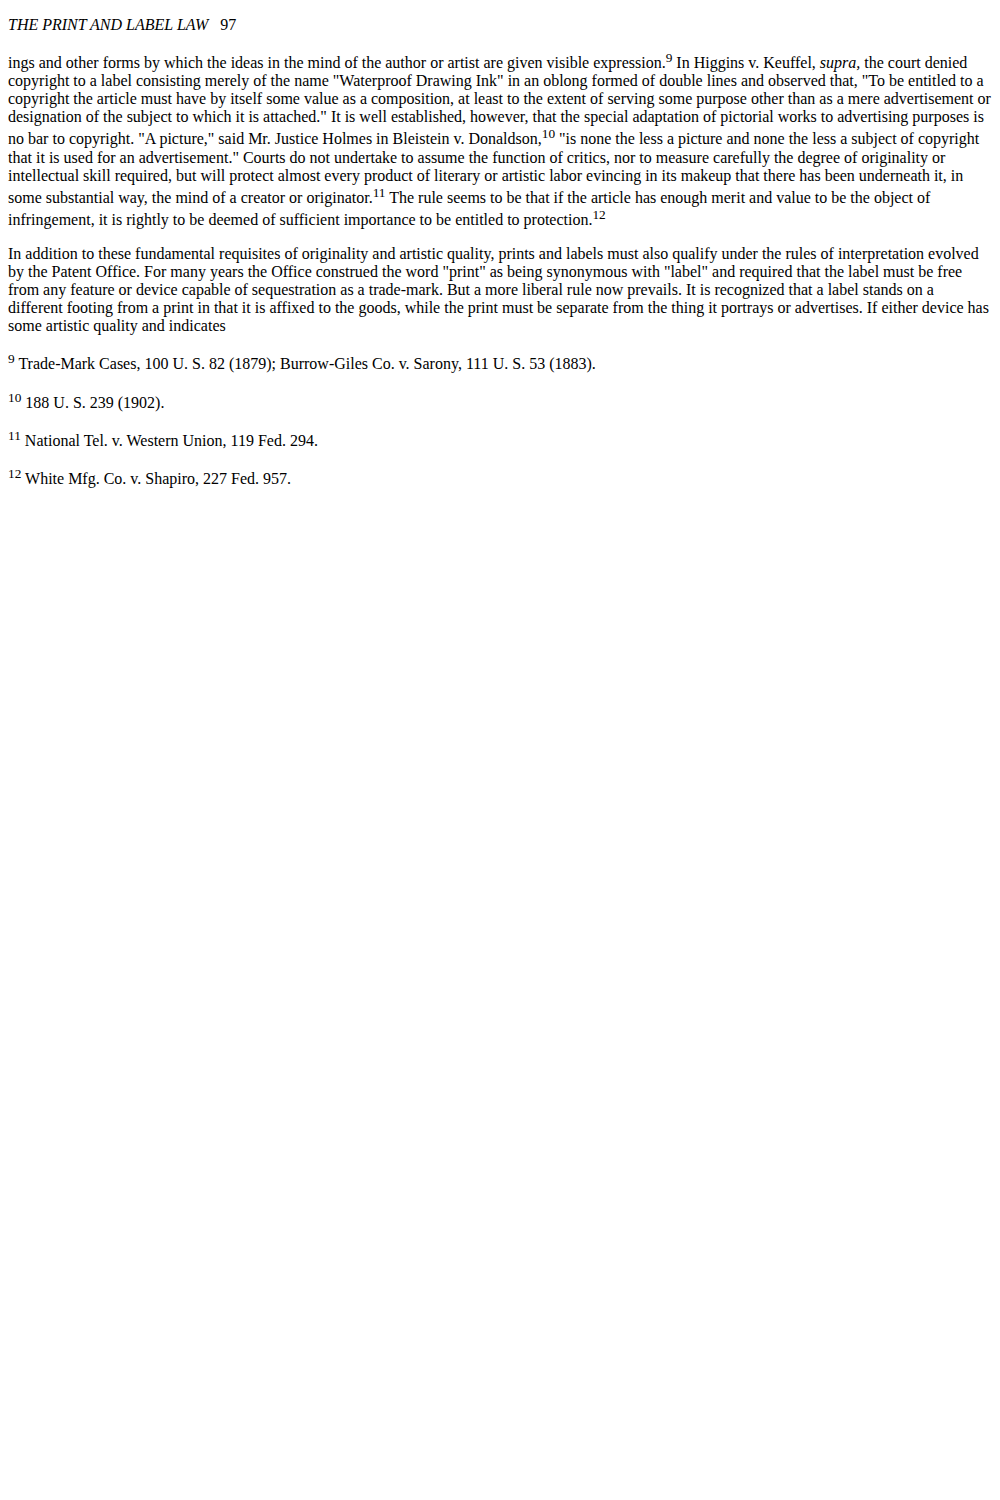THE PRINT AND LABEL LAW 97
ings and other forms by which the ideas in the mind of the author or artist are given visible expression.9 In Higgins v. Keuffel, supra, the court denied copyright to a label consisting merely of the name "Waterproof Drawing Ink" in an oblong formed of double lines and observed that, "To be entitled to a copyright the article must have by itself some value as a composition, at least to the extent of serving some purpose other than as a mere advertisement or designation of the subject to which it is attached." It is well established, however, that the special adaptation of pictorial works to advertising purposes is no bar to copyright. "A picture," said Mr. Justice Holmes in Bleistein v. Donaldson,10 "is none the less a picture and none the less a subject of copyright that it is used for an advertisement." Courts do not undertake to assume the function of critics, nor to measure carefully the degree of originality or intellectual skill required, but will protect almost every product of literary or artistic labor evincing in its makeup that there has been underneath it, in some substantial way, the mind of a creator or originator.11 The rule seems to be that if the article has enough merit and value to be the object of infringement, it is rightly to be deemed of sufficient importance to be entitled to protection.12
In addition to these fundamental requisites of originality and artistic quality, prints and labels must also qualify under the rules of interpretation evolved by the Patent Office. For many years the Office construed the word "print" as being synonymous with "label" and required that the label must be free from any feature or device capable of sequestration as a trade-mark. But a more liberal rule now prevails. It is recognized that a label stands on a different footing from a print in that it is affixed to the goods, while the print must be separate from the thing it portrays or advertises. If either device has some artistic quality and indicates
9 Trade-Mark Cases, 100 U. S. 82 (1879); Burrow-Giles Co. v. Sarony, 111 U. S. 53 (1883).
10 188 U. S. 239 (1902).
11 National Tel. v. Western Union, 119 Fed. 294.
12 White Mfg. Co. v. Shapiro, 227 Fed. 957.